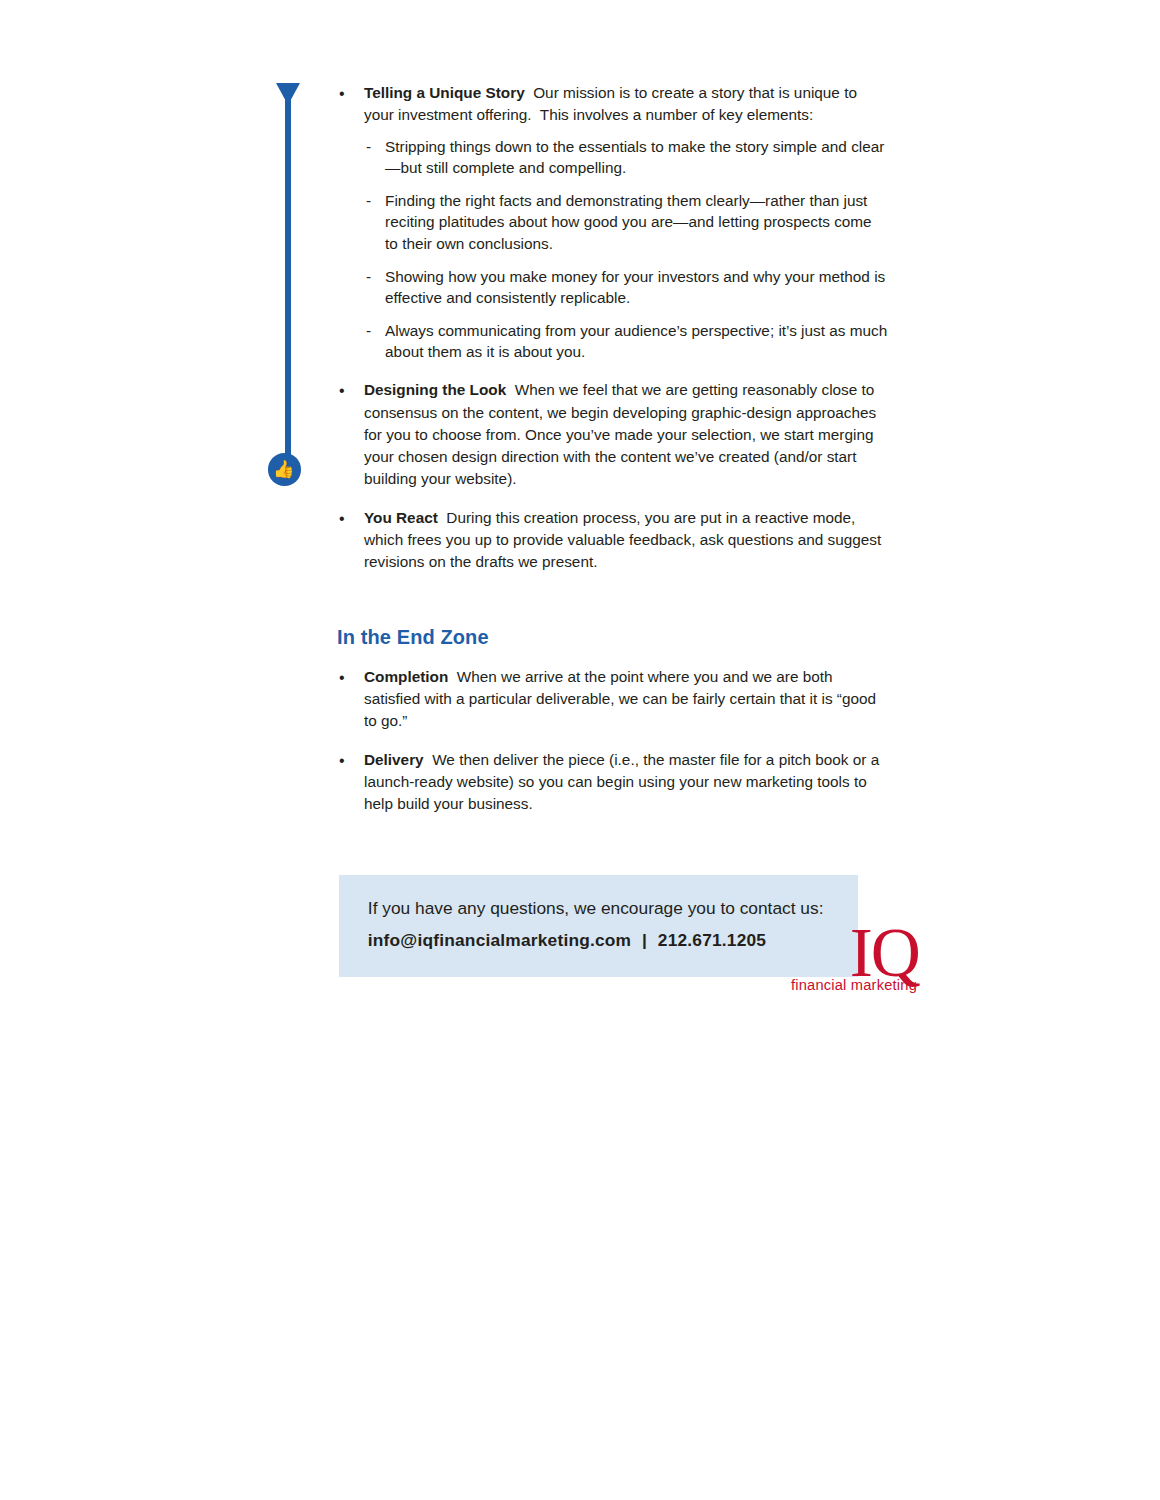👍
Telling a Unique Story Our mission is to create a story that is unique to your investment offering. This involves a number of key elements:
Stripping things down to the essentials to make the story simple and clear—but still complete and compelling.
Finding the right facts and demonstrating them clearly—rather than just reciting platitudes about how good you are—and letting prospects come to their own conclusions.
Showing how you make money for your investors and why your method is effective and consistently replicable.
Always communicating from your audience’s perspective; it’s just as much about them as it is about you.
Designing the Look When we feel that we are getting reasonably close to consensus on the content, we begin developing graphic-design approaches for you to choose from. Once you’ve made your selection, we start merging your chosen design direction with the content we’ve created (and/or start building your website).
You React During this creation process, you are put in a reactive mode, which frees you up to provide valuable feedback, ask questions and suggest revisions on the drafts we present.
In the End Zone
Completion When we arrive at the point where you and we are both satisfied with a particular deliverable, we can be fairly certain that it is “good to go.”
Delivery We then deliver the piece (i.e., the master file for a pitch book or a launch-ready website) so you can begin using your new marketing tools to help build your business.
If you have any questions, we encourage you to contact us:
info@iqfinancialmarketing.com | 212.671.1205
IQ
financial marketing